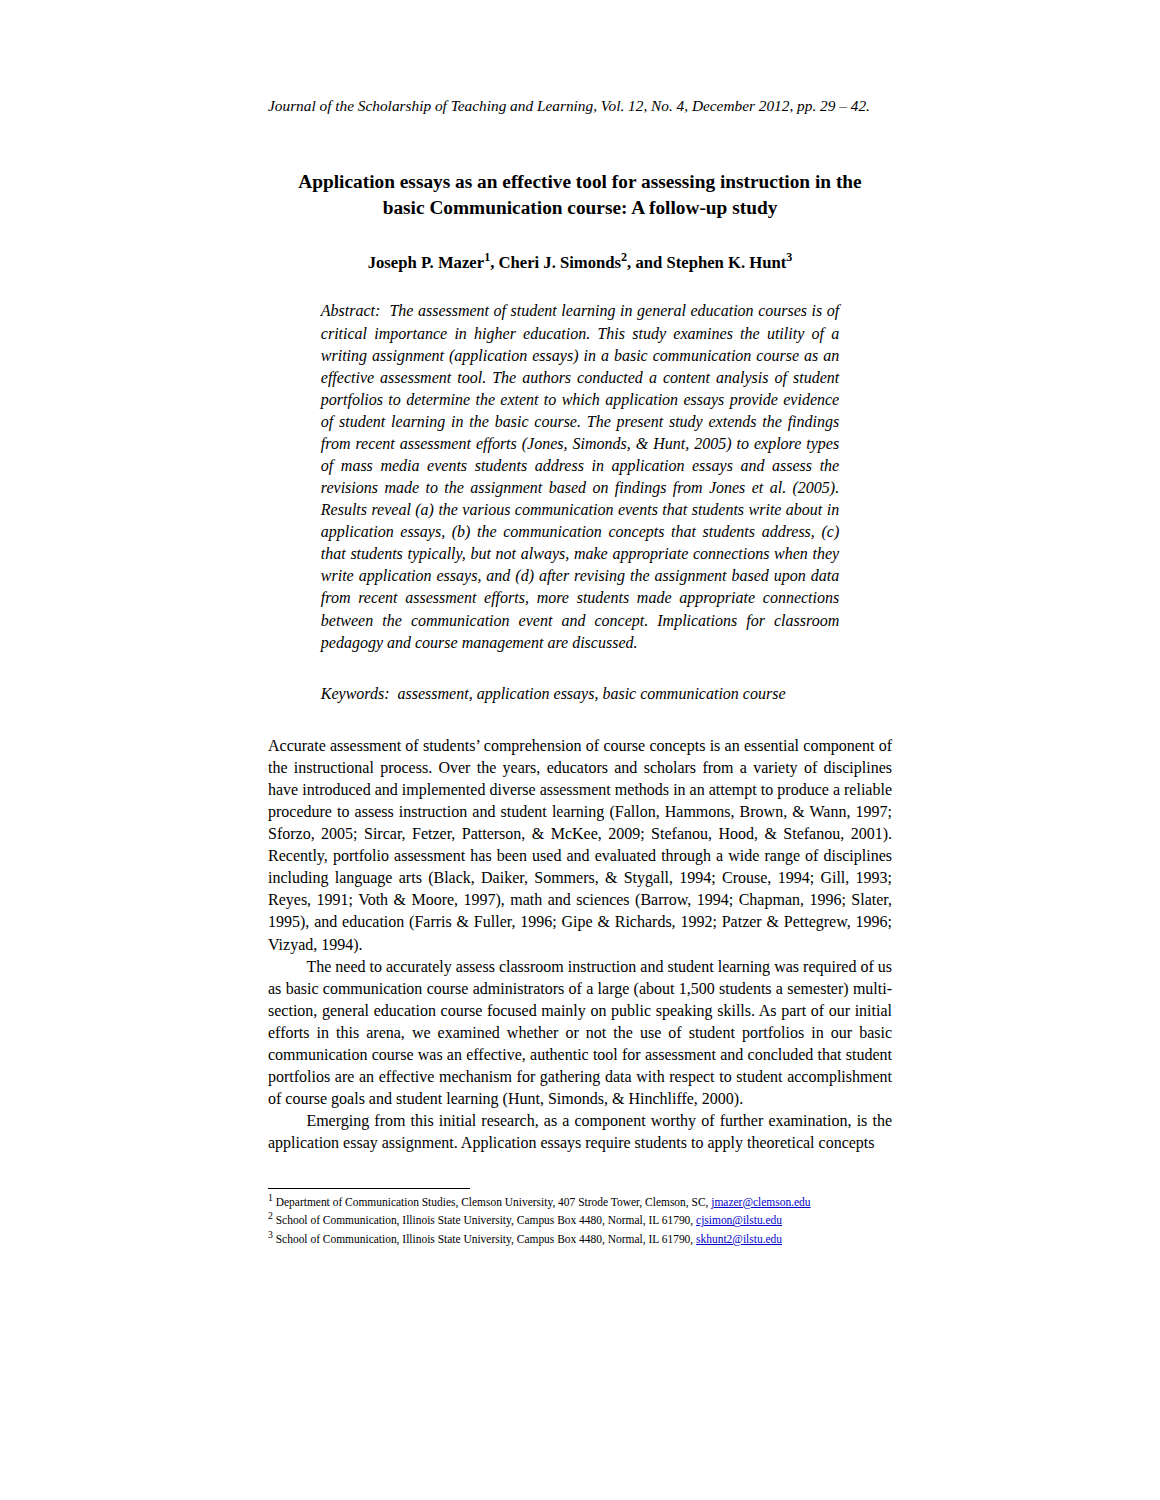Journal of the Scholarship of Teaching and Learning, Vol. 12, No. 4, December 2012, pp. 29 – 42.
Application essays as an effective tool for assessing instruction in the basic Communication course: A follow-up study
Joseph P. Mazer1, Cheri J. Simonds2, and Stephen K. Hunt3
Abstract: The assessment of student learning in general education courses is of critical importance in higher education. This study examines the utility of a writing assignment (application essays) in a basic communication course as an effective assessment tool. The authors conducted a content analysis of student portfolios to determine the extent to which application essays provide evidence of student learning in the basic course. The present study extends the findings from recent assessment efforts (Jones, Simonds, & Hunt, 2005) to explore types of mass media events students address in application essays and assess the revisions made to the assignment based on findings from Jones et al. (2005). Results reveal (a) the various communication events that students write about in application essays, (b) the communication concepts that students address, (c) that students typically, but not always, make appropriate connections when they write application essays, and (d) after revising the assignment based upon data from recent assessment efforts, more students made appropriate connections between the communication event and concept. Implications for classroom pedagogy and course management are discussed.
Keywords: assessment, application essays, basic communication course
Accurate assessment of students’ comprehension of course concepts is an essential component of the instructional process. Over the years, educators and scholars from a variety of disciplines have introduced and implemented diverse assessment methods in an attempt to produce a reliable procedure to assess instruction and student learning (Fallon, Hammons, Brown, & Wann, 1997; Sforzo, 2005; Sircar, Fetzer, Patterson, & McKee, 2009; Stefanou, Hood, & Stefanou, 2001). Recently, portfolio assessment has been used and evaluated through a wide range of disciplines including language arts (Black, Daiker, Sommers, & Stygall, 1994; Crouse, 1994; Gill, 1993; Reyes, 1991; Voth & Moore, 1997), math and sciences (Barrow, 1994; Chapman, 1996; Slater, 1995), and education (Farris & Fuller, 1996; Gipe & Richards, 1992; Patzer & Pettegrew, 1996; Vizyad, 1994).
The need to accurately assess classroom instruction and student learning was required of us as basic communication course administrators of a large (about 1,500 students a semester) multi-section, general education course focused mainly on public speaking skills. As part of our initial efforts in this arena, we examined whether or not the use of student portfolios in our basic communication course was an effective, authentic tool for assessment and concluded that student portfolios are an effective mechanism for gathering data with respect to student accomplishment of course goals and student learning (Hunt, Simonds, & Hinchliffe, 2000).
Emerging from this initial research, as a component worthy of further examination, is the application essay assignment. Application essays require students to apply theoretical concepts
1 Department of Communication Studies, Clemson University, 407 Strode Tower, Clemson, SC, jmazer@clemson.edu
2 School of Communication, Illinois State University, Campus Box 4480, Normal, IL 61790, cjsimon@ilstu.edu
3 School of Communication, Illinois State University, Campus Box 4480, Normal, IL 61790, skhunt2@ilstu.edu